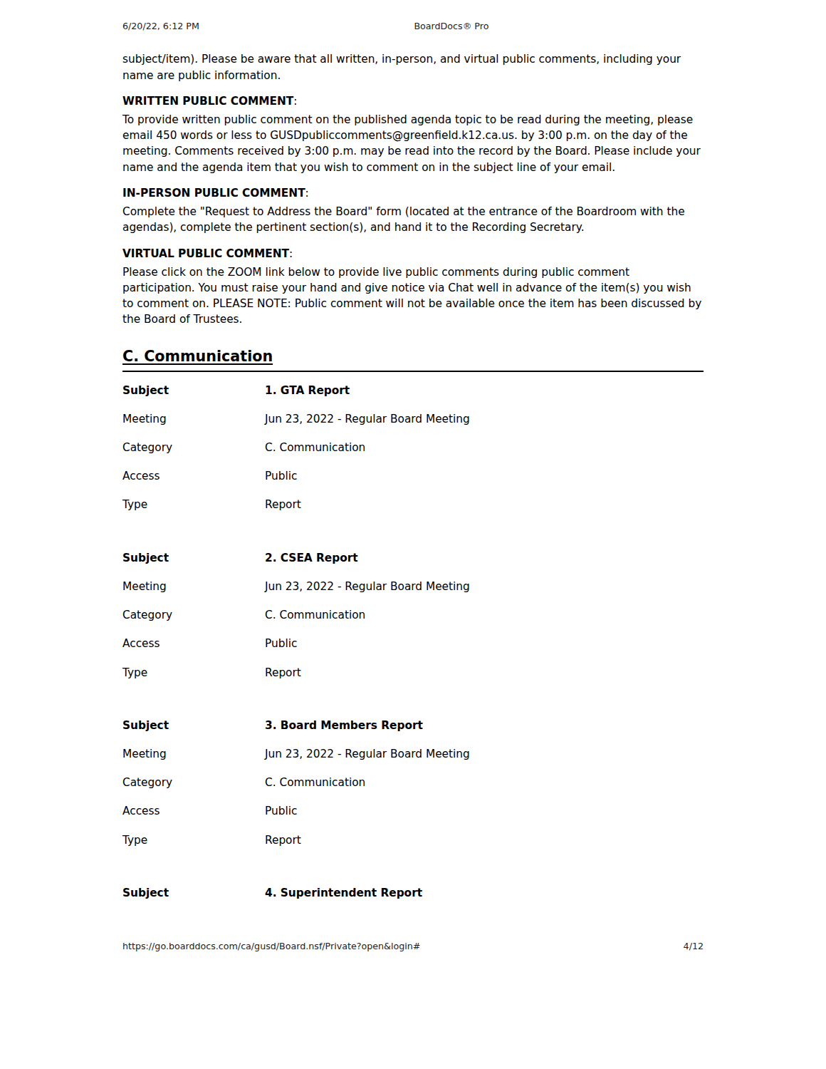6/20/22, 6:12 PM
BoardDocs® Pro
subject/item). Please be aware that all written, in-person, and virtual public comments, including your name are public information.
WRITTEN PUBLIC COMMENT:
To provide written public comment on the published agenda topic to be read during the meeting, please email 450 words or less to GUSDpubliccomments@greenfield.k12.ca.us. by 3:00 p.m. on the day of the meeting. Comments received by 3:00 p.m. may be read into the record by the Board. Please include your name and the agenda item that you wish to comment on in the subject line of your email.
IN-PERSON PUBLIC COMMENT:
Complete the "Request to Address the Board" form (located at the entrance of the Boardroom with the agendas), complete the pertinent section(s), and hand it to the Recording Secretary.
VIRTUAL PUBLIC COMMENT:
Please click on the ZOOM link below to provide live public comments during public comment participation. You must raise your hand and give notice via Chat well in advance of the item(s) you wish to comment on. PLEASE NOTE: Public comment will not be available once the item has been discussed by the Board of Trustees.
C. Communication
| Subject | 1. GTA Report |
| Meeting | Jun 23, 2022 - Regular Board Meeting |
| Category | C. Communication |
| Access | Public |
| Type | Report |
| Subject | 2. CSEA Report |
| Meeting | Jun 23, 2022 - Regular Board Meeting |
| Category | C. Communication |
| Access | Public |
| Type | Report |
| Subject | 3. Board Members Report |
| Meeting | Jun 23, 2022 - Regular Board Meeting |
| Category | C. Communication |
| Access | Public |
| Type | Report |
| Subject | 4. Superintendent Report |
https://go.boarddocs.com/ca/gusd/Board.nsf/Private?open&login#
4/12